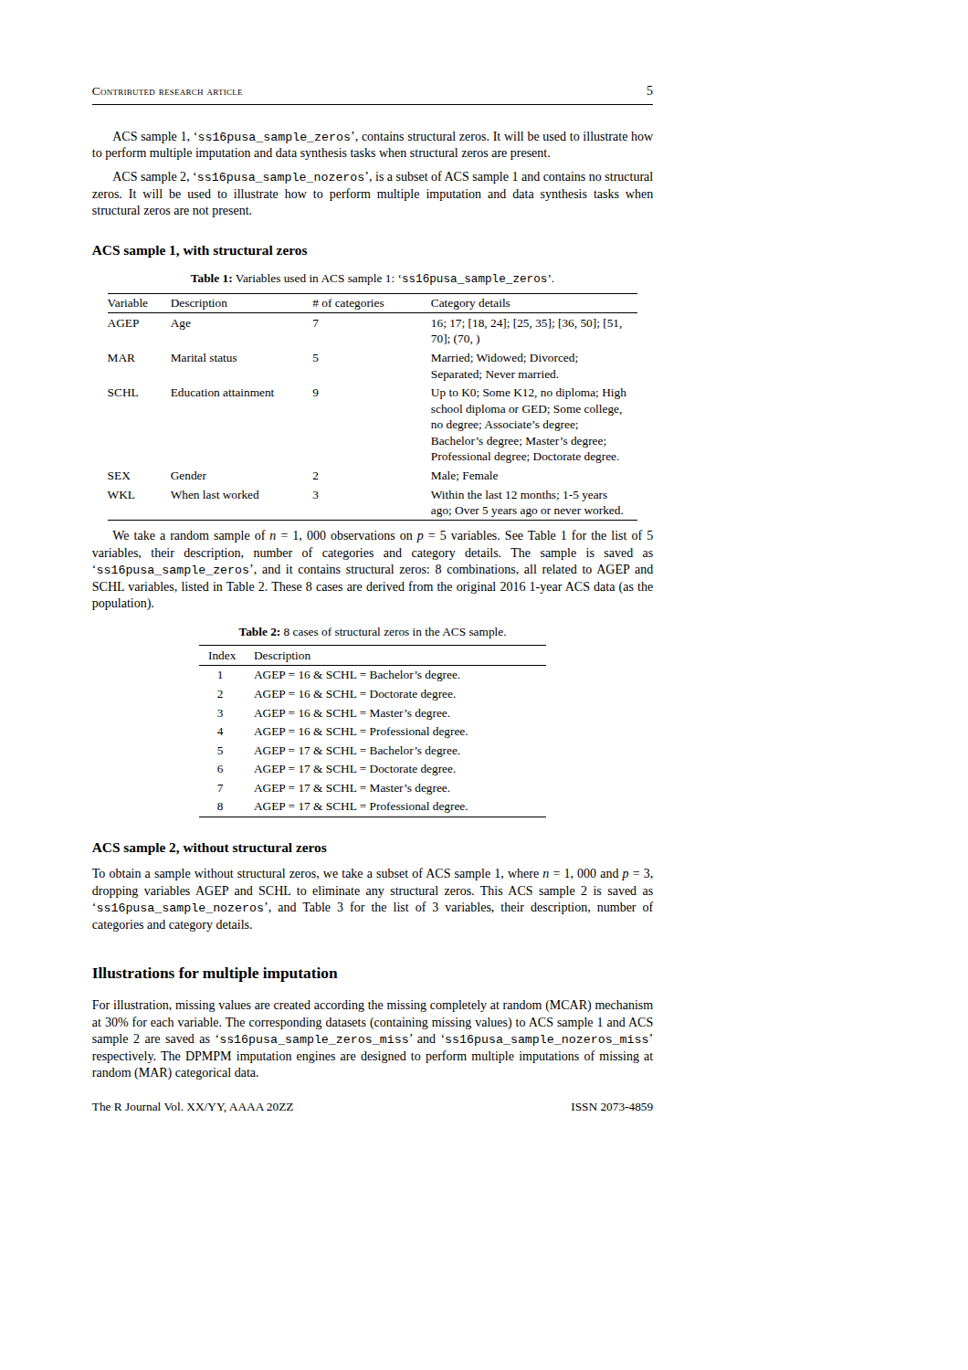Contributed research article 5
ACS sample 1, ‘ss16pusa_sample_zeros’, contains structural zeros. It will be used to illustrate how to perform multiple imputation and data synthesis tasks when structural zeros are present.
ACS sample 2, ‘ss16pusa_sample_nozeros’, is a subset of ACS sample 1 and contains no structural zeros. It will be used to illustrate how to perform multiple imputation and data synthesis tasks when structural zeros are not present.
ACS sample 1, with structural zeros
Table 1: Variables used in ACS sample 1: ‘ss16pusa_sample_zeros’.
| Variable | Description | # of categories | Category details |
| --- | --- | --- | --- |
| AGEP | Age | 7 | 16; 17; [18, 24]; [25, 35]; [36, 50]; [51, 70]; (70, ) |
| MAR | Marital status | 5 | Married; Widowed; Divorced; Separated; Never married. |
| SCHL | Education attainment | 9 | Up to K0; Some K12, no diploma; High school diploma or GED; Some college, no degree; Associate’s degree; Bachelor’s degree; Master’s degree; Professional degree; Doctorate degree. |
| SEX | Gender | 2 | Male; Female |
| WKL | When last worked | 3 | Within the last 12 months; 1-5 years ago; Over 5 years ago or never worked. |
We take a random sample of n = 1, 000 observations on p = 5 variables. See Table 1 for the list of 5 variables, their description, number of categories and category details. The sample is saved as ‘ss16pusa_sample_zeros’, and it contains structural zeros: 8 combinations, all related to AGEP and SCHL variables, listed in Table 2. These 8 cases are derived from the original 2016 1-year ACS data (as the population).
Table 2: 8 cases of structural zeros in the ACS sample.
| Index | Description |
| --- | --- |
| 1 | AGEP = 16 & SCHL = Bachelor’s degree. |
| 2 | AGEP = 16 & SCHL = Doctorate degree. |
| 3 | AGEP = 16 & SCHL = Master’s degree. |
| 4 | AGEP = 16 & SCHL = Professional degree. |
| 5 | AGEP = 17 & SCHL = Bachelor’s degree. |
| 6 | AGEP = 17 & SCHL = Doctorate degree. |
| 7 | AGEP = 17 & SCHL = Master’s degree. |
| 8 | AGEP = 17 & SCHL = Professional degree. |
ACS sample 2, without structural zeros
To obtain a sample without structural zeros, we take a subset of ACS sample 1, where n = 1, 000 and p = 3, dropping variables AGEP and SCHL to eliminate any structural zeros. This ACS sample 2 is saved as ‘ss16pusa_sample_nozeros’, and Table 3 for the list of 3 variables, their description, number of categories and category details.
Illustrations for multiple imputation
For illustration, missing values are created according the missing completely at random (MCAR) mechanism at 30% for each variable. The corresponding datasets (containing missing values) to ACS sample 1 and ACS sample 2 are saved as ‘ss16pusa_sample_zeros_miss’ and ‘ss16pusa_sample_nozeros_miss’ respectively. The DPMPM imputation engines are designed to perform multiple imputations of missing at random (MAR) categorical data.
The R Journal Vol. XX/YY, AAAA 20ZZ ISSN 2073-4859